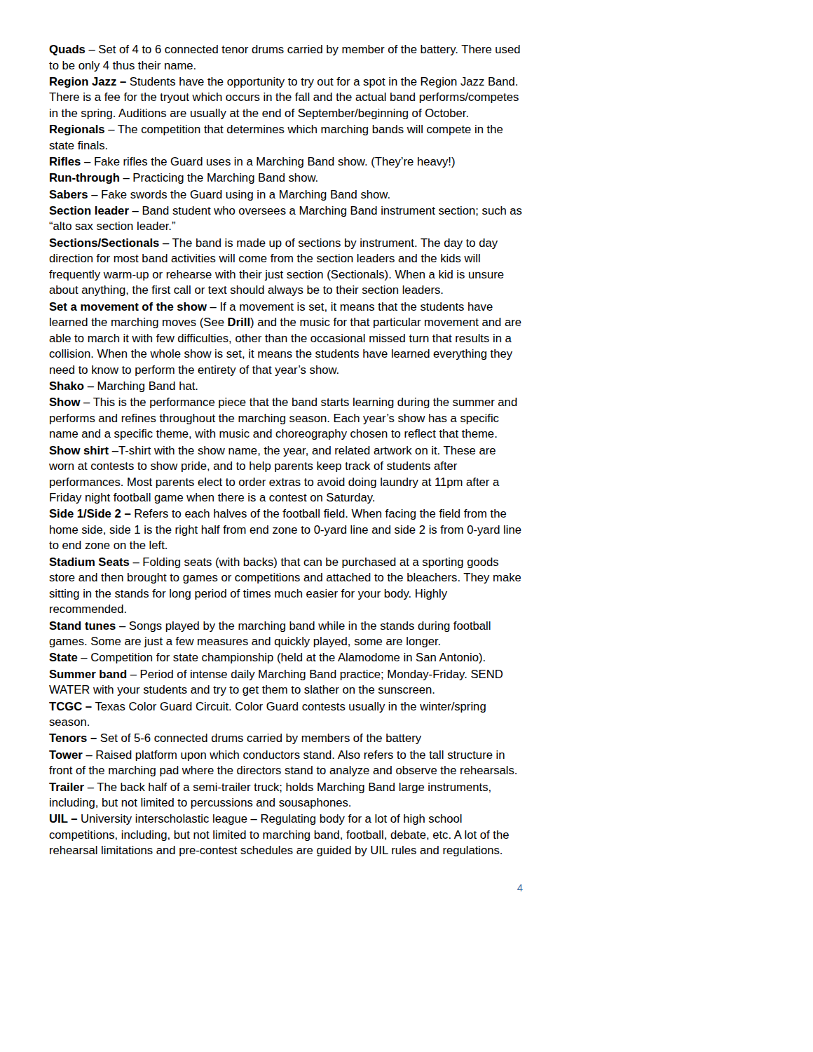Quads – Set of 4 to 6 connected tenor drums carried by member of the battery. There used to be only 4 thus their name.
Region Jazz – Students have the opportunity to try out for a spot in the Region Jazz Band. There is a fee for the tryout which occurs in the fall and the actual band performs/competes in the spring. Auditions are usually at the end of September/beginning of October.
Regionals – The competition that determines which marching bands will compete in the state finals.
Rifles – Fake rifles the Guard uses in a Marching Band show. (They’re heavy!)
Run-through – Practicing the Marching Band show.
Sabers – Fake swords the Guard using in a Marching Band show.
Section leader – Band student who oversees a Marching Band instrument section; such as “alto sax section leader.”
Sections/Sectionals – The band is made up of sections by instrument. The day to day direction for most band activities will come from the section leaders and the kids will frequently warm-up or rehearse with their just section (Sectionals). When a kid is unsure about anything, the first call or text should always be to their section leaders.
Set a movement of the show – If a movement is set, it means that the students have learned the marching moves (See Drill) and the music for that particular movement and are able to march it with few difficulties, other than the occasional missed turn that results in a collision. When the whole show is set, it means the students have learned everything they need to know to perform the entirety of that year’s show.
Shako – Marching Band hat.
Show – This is the performance piece that the band starts learning during the summer and performs and refines throughout the marching season. Each year’s show has a specific name and a specific theme, with music and choreography chosen to reflect that theme.
Show shirt –T-shirt with the show name, the year, and related artwork on it. These are worn at contests to show pride, and to help parents keep track of students after performances. Most parents elect to order extras to avoid doing laundry at 11pm after a Friday night football game when there is a contest on Saturday.
Side 1/Side 2 – Refers to each halves of the football field. When facing the field from the home side, side 1 is the right half from end zone to 0-yard line and side 2 is from 0-yard line to end zone on the left.
Stadium Seats – Folding seats (with backs) that can be purchased at a sporting goods store and then brought to games or competitions and attached to the bleachers. They make sitting in the stands for long period of times much easier for your body. Highly recommended.
Stand tunes – Songs played by the marching band while in the stands during football games. Some are just a few measures and quickly played, some are longer.
State – Competition for state championship (held at the Alamodome in San Antonio).
Summer band – Period of intense daily Marching Band practice; Monday-Friday. SEND WATER with your students and try to get them to slather on the sunscreen.
TCGC – Texas Color Guard Circuit. Color Guard contests usually in the winter/spring season.
Tenors – Set of 5-6 connected drums carried by members of the battery
Tower – Raised platform upon which conductors stand. Also refers to the tall structure in front of the marching pad where the directors stand to analyze and observe the rehearsals.
Trailer – The back half of a semi-trailer truck; holds Marching Band large instruments, including, but not limited to percussions and sousaphones.
UIL – University interscholastic league – Regulating body for a lot of high school competitions, including, but not limited to marching band, football, debate, etc. A lot of the rehearsal limitations and pre-contest schedules are guided by UIL rules and regulations.
4